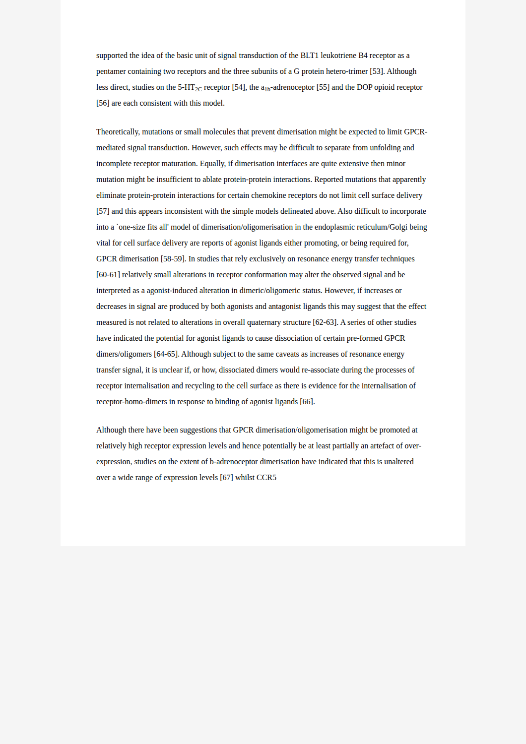supported the idea of the basic unit of signal transduction of the BLT1 leukotriene B4 receptor as a pentamer containing two receptors and the three subunits of a G protein hetero-trimer [53]. Although less direct, studies on the 5-HT2C receptor [54], the a1b-adrenoceptor [55] and the DOP opioid receptor [56] are each consistent with this model.
Theoretically, mutations or small molecules that prevent dimerisation might be expected to limit GPCR-mediated signal transduction. However, such effects may be difficult to separate from unfolding and incomplete receptor maturation. Equally, if dimerisation interfaces are quite extensive then minor mutation might be insufficient to ablate protein-protein interactions. Reported mutations that apparently eliminate protein-protein interactions for certain chemokine receptors do not limit cell surface delivery [57] and this appears inconsistent with the simple models delineated above. Also difficult to incorporate into a `one-size fits all' model of dimerisation/oligomerisation in the endoplasmic reticulum/Golgi being vital for cell surface delivery are reports of agonist ligands either promoting, or being required for, GPCR dimerisation [58-59]. In studies that rely exclusively on resonance energy transfer techniques [60-61] relatively small alterations in receptor conformation may alter the observed signal and be interpreted as a agonist-induced alteration in dimeric/oligomeric status. However, if increases or decreases in signal are produced by both agonists and antagonist ligands this may suggest that the effect measured is not related to alterations in overall quaternary structure [62-63]. A series of other studies have indicated the potential for agonist ligands to cause dissociation of certain pre-formed GPCR dimers/oligomers [64-65]. Although subject to the same caveats as increases of resonance energy transfer signal, it is unclear if, or how, dissociated dimers would re-associate during the processes of receptor internalisation and recycling to the cell surface as there is evidence for the internalisation of receptor-homo-dimers in response to binding of agonist ligands [66].
Although there have been suggestions that GPCR dimerisation/oligomerisation might be promoted at relatively high receptor expression levels and hence potentially be at least partially an artefact of over-expression, studies on the extent of b-adrenoceptor dimerisation have indicated that this is unaltered over a wide range of expression levels [67] whilst CCR5